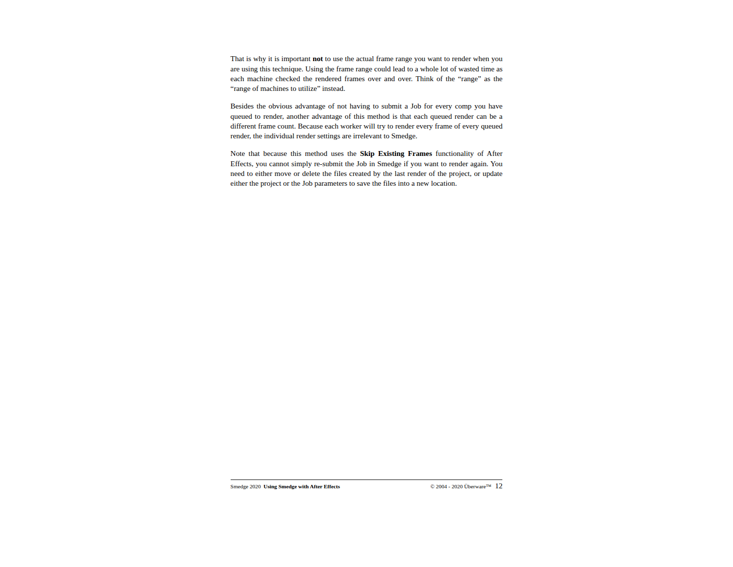That is why it is important not to use the actual frame range you want to render when you are using this technique. Using the frame range could lead to a whole lot of wasted time as each machine checked the rendered frames over and over. Think of the “range” as the “range of machines to utilize” instead.
Besides the obvious advantage of not having to submit a Job for every comp you have queued to render, another advantage of this method is that each queued render can be a different frame count. Because each worker will try to render every frame of every queued render, the individual render settings are irrelevant to Smedge.
Note that because this method uses the Skip Existing Frames functionality of After Effects, you cannot simply re-submit the Job in Smedge if you want to render again. You need to either move or delete the files created by the last render of the project, or update either the project or the Job parameters to save the files into a new location.
Smedge 2020 Using Smedge with After Effects
© 2004 - 2020 Überware™12